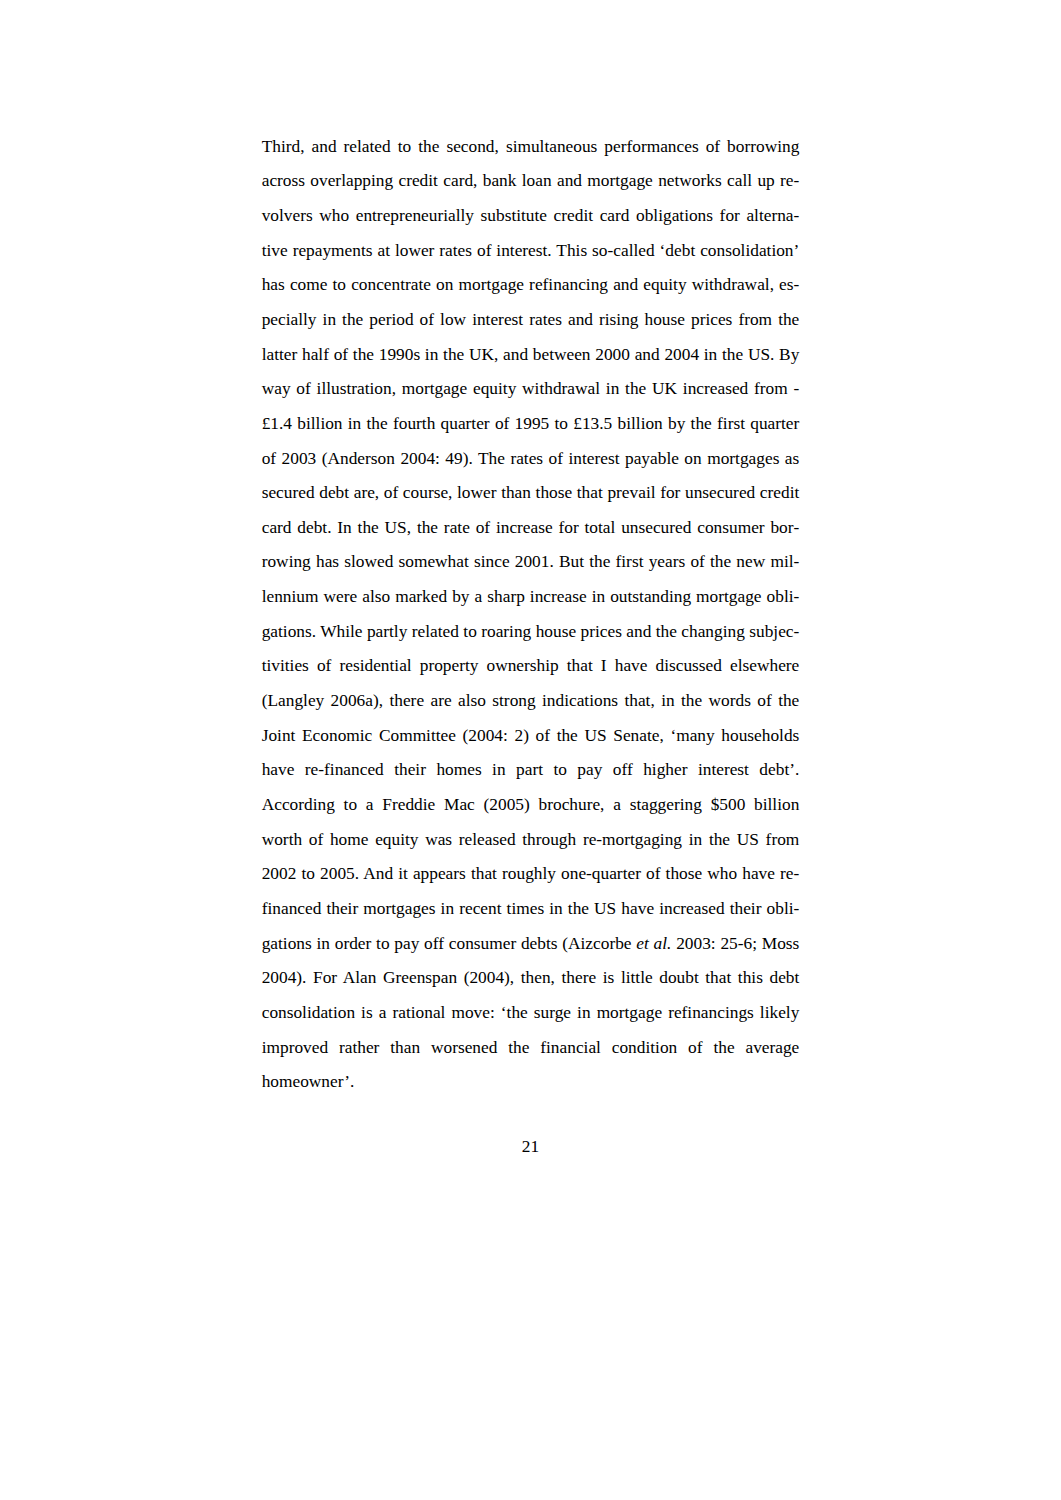Third, and related to the second, simultaneous performances of borrowing across overlapping credit card, bank loan and mortgage networks call up revolvers who entrepreneurially substitute credit card obligations for alternative repayments at lower rates of interest. This so-called ‘debt consolidation’ has come to concentrate on mortgage refinancing and equity withdrawal, especially in the period of low interest rates and rising house prices from the latter half of the 1990s in the UK, and between 2000 and 2004 in the US. By way of illustration, mortgage equity withdrawal in the UK increased from -£1.4 billion in the fourth quarter of 1995 to £13.5 billion by the first quarter of 2003 (Anderson 2004: 49). The rates of interest payable on mortgages as secured debt are, of course, lower than those that prevail for unsecured credit card debt. In the US, the rate of increase for total unsecured consumer borrowing has slowed somewhat since 2001. But the first years of the new millennium were also marked by a sharp increase in outstanding mortgage obligations. While partly related to roaring house prices and the changing subjectivities of residential property ownership that I have discussed elsewhere (Langley 2006a), there are also strong indications that, in the words of the Joint Economic Committee (2004: 2) of the US Senate, ‘many households have re-financed their homes in part to pay off higher interest debt’. According to a Freddie Mac (2005) brochure, a staggering $500 billion worth of home equity was released through re-mortgaging in the US from 2002 to 2005. And it appears that roughly one-quarter of those who have refinanced their mortgages in recent times in the US have increased their obligations in order to pay off consumer debts (Aizcorbe et al. 2003: 25-6; Moss 2004). For Alan Greenspan (2004), then, there is little doubt that this debt consolidation is a rational move: ‘the surge in mortgage refinancings likely improved rather than worsened the financial condition of the average homeowner’.
21